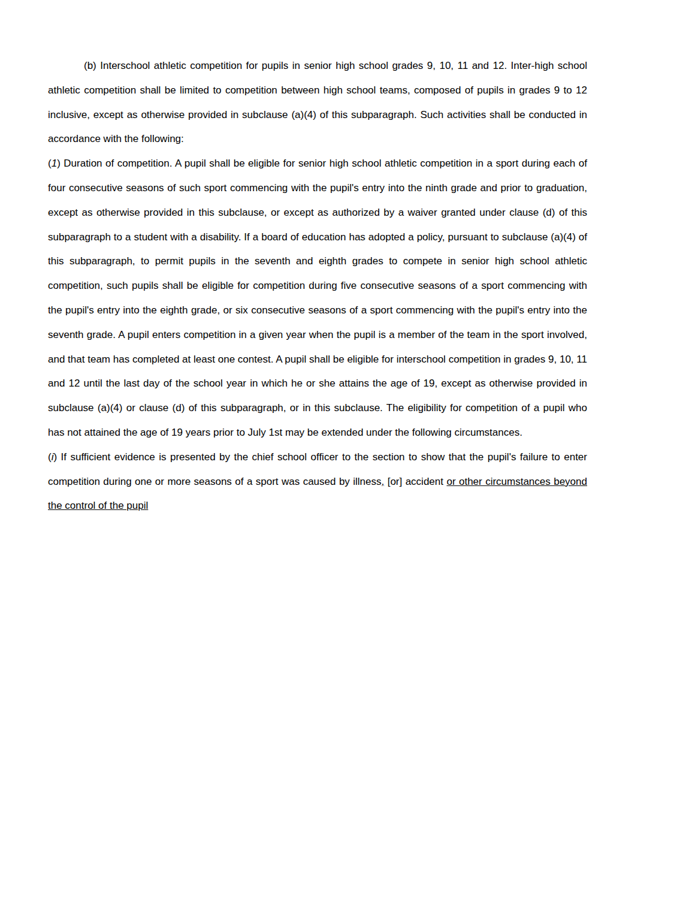(b) Interschool athletic competition for pupils in senior high school grades 9, 10, 11 and 12. Inter-high school athletic competition shall be limited to competition between high school teams, composed of pupils in grades 9 to 12 inclusive, except as otherwise provided in subclause (a)(4) of this subparagraph. Such activities shall be conducted in accordance with the following:
(1) Duration of competition. A pupil shall be eligible for senior high school athletic competition in a sport during each of four consecutive seasons of such sport commencing with the pupil's entry into the ninth grade and prior to graduation, except as otherwise provided in this subclause, or except as authorized by a waiver granted under clause (d) of this subparagraph to a student with a disability. If a board of education has adopted a policy, pursuant to subclause (a)(4) of this subparagraph, to permit pupils in the seventh and eighth grades to compete in senior high school athletic competition, such pupils shall be eligible for competition during five consecutive seasons of a sport commencing with the pupil's entry into the eighth grade, or six consecutive seasons of a sport commencing with the pupil's entry into the seventh grade. A pupil enters competition in a given year when the pupil is a member of the team in the sport involved, and that team has completed at least one contest. A pupil shall be eligible for interschool competition in grades 9, 10, 11 and 12 until the last day of the school year in which he or she attains the age of 19, except as otherwise provided in subclause (a)(4) or clause (d) of this subparagraph, or in this subclause. The eligibility for competition of a pupil who has not attained the age of 19 years prior to July 1st may be extended under the following circumstances.
(i) If sufficient evidence is presented by the chief school officer to the section to show that the pupil's failure to enter competition during one or more seasons of a sport was caused by illness, [or] accident or other circumstances beyond the control of the pupil